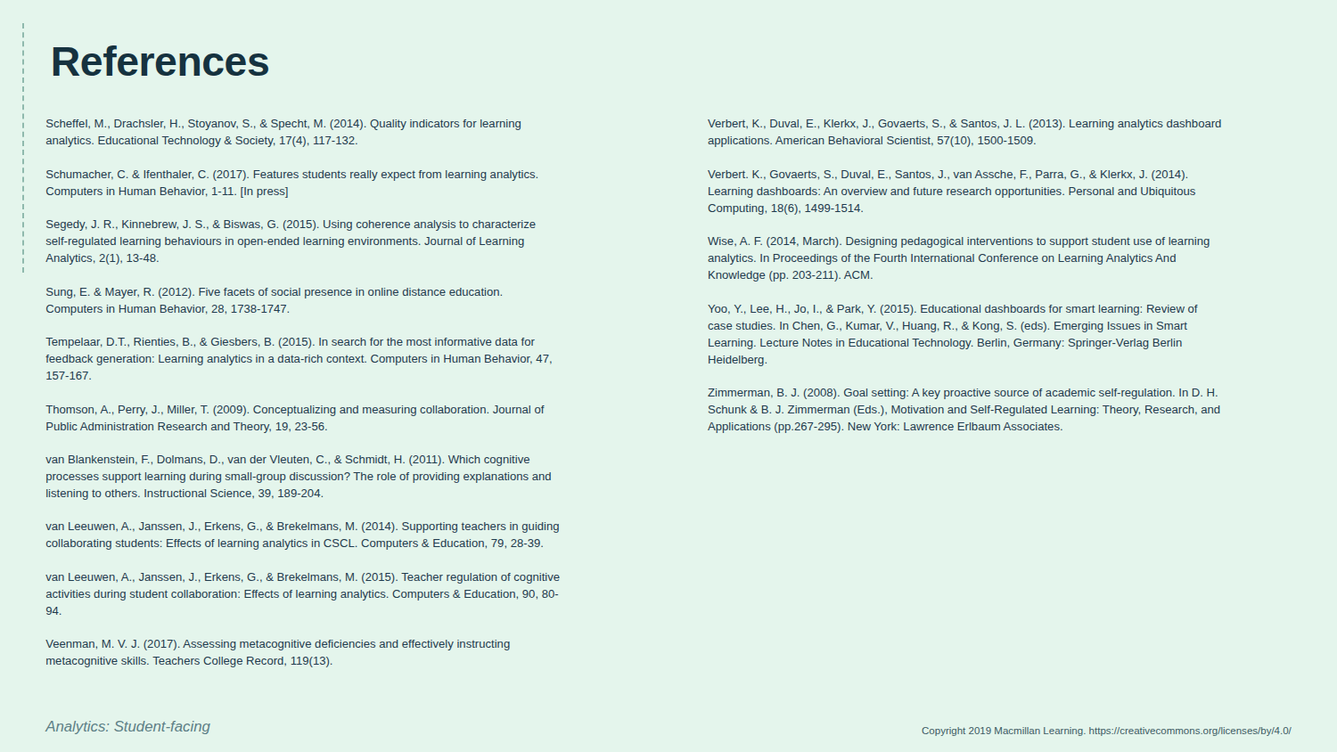References
Scheffel, M., Drachsler, H., Stoyanov, S., & Specht, M. (2014). Quality indicators for learning analytics. Educational Technology & Society, 17(4), 117-132.
Schumacher, C. & Ifenthaler, C. (2017). Features students really expect from learning analytics. Computers in Human Behavior, 1-11. [In press]
Segedy, J. R., Kinnebrew, J. S., & Biswas, G. (2015). Using coherence analysis to characterize self-regulated learning behaviours in open-ended learning environments. Journal of Learning Analytics, 2(1), 13-48.
Sung, E. & Mayer, R. (2012). Five facets of social presence in online distance education. Computers in Human Behavior, 28, 1738-1747.
Tempelaar, D.T., Rienties, B., & Giesbers, B. (2015). In search for the most informative data for feedback generation: Learning analytics in a data-rich context. Computers in Human Behavior, 47, 157-167.
Thomson, A., Perry, J., Miller, T. (2009). Conceptualizing and measuring collaboration. Journal of Public Administration Research and Theory, 19, 23-56.
van Blankenstein, F., Dolmans, D., van der Vleuten, C., & Schmidt, H. (2011). Which cognitive processes support learning during small-group discussion? The role of providing explanations and listening to others. Instructional Science, 39, 189-204.
van Leeuwen, A., Janssen, J., Erkens, G., & Brekelmans, M. (2014). Supporting teachers in guiding collaborating students: Effects of learning analytics in CSCL. Computers & Education, 79, 28-39.
van Leeuwen, A., Janssen, J., Erkens, G., & Brekelmans, M. (2015). Teacher regulation of cognitive activities during student collaboration: Effects of learning analytics. Computers & Education, 90, 80-94.
Veenman, M. V. J. (2017). Assessing metacognitive deficiencies and effectively instructing metacognitive skills. Teachers College Record, 119(13).
Verbert, K., Duval, E., Klerkx, J., Govaerts, S., & Santos, J. L. (2013). Learning analytics dashboard applications. American Behavioral Scientist, 57(10), 1500-1509.
Verbert. K., Govaerts, S., Duval, E., Santos, J., van Assche, F., Parra, G., & Klerkx, J. (2014). Learning dashboards: An overview and future research opportunities. Personal and Ubiquitous Computing, 18(6), 1499-1514.
Wise, A. F. (2014, March). Designing pedagogical interventions to support student use of learning analytics. In Proceedings of the Fourth International Conference on Learning Analytics And Knowledge (pp. 203-211). ACM.
Yoo, Y., Lee, H., Jo, I., & Park, Y. (2015). Educational dashboards for smart learning: Review of case studies. In Chen, G., Kumar, V., Huang, R., & Kong, S. (eds). Emerging Issues in Smart Learning. Lecture Notes in Educational Technology. Berlin, Germany: Springer-Verlag Berlin Heidelberg.
Zimmerman, B. J. (2008). Goal setting: A key proactive source of academic self-regulation. In D. H. Schunk & B. J. Zimmerman (Eds.), Motivation and Self-Regulated Learning: Theory, Research, and Applications (pp.267-295). New York: Lawrence Erlbaum Associates.
Analytics: Student-facing
Copyright 2019 Macmillan Learning. https://creativecommons.org/licenses/by/4.0/